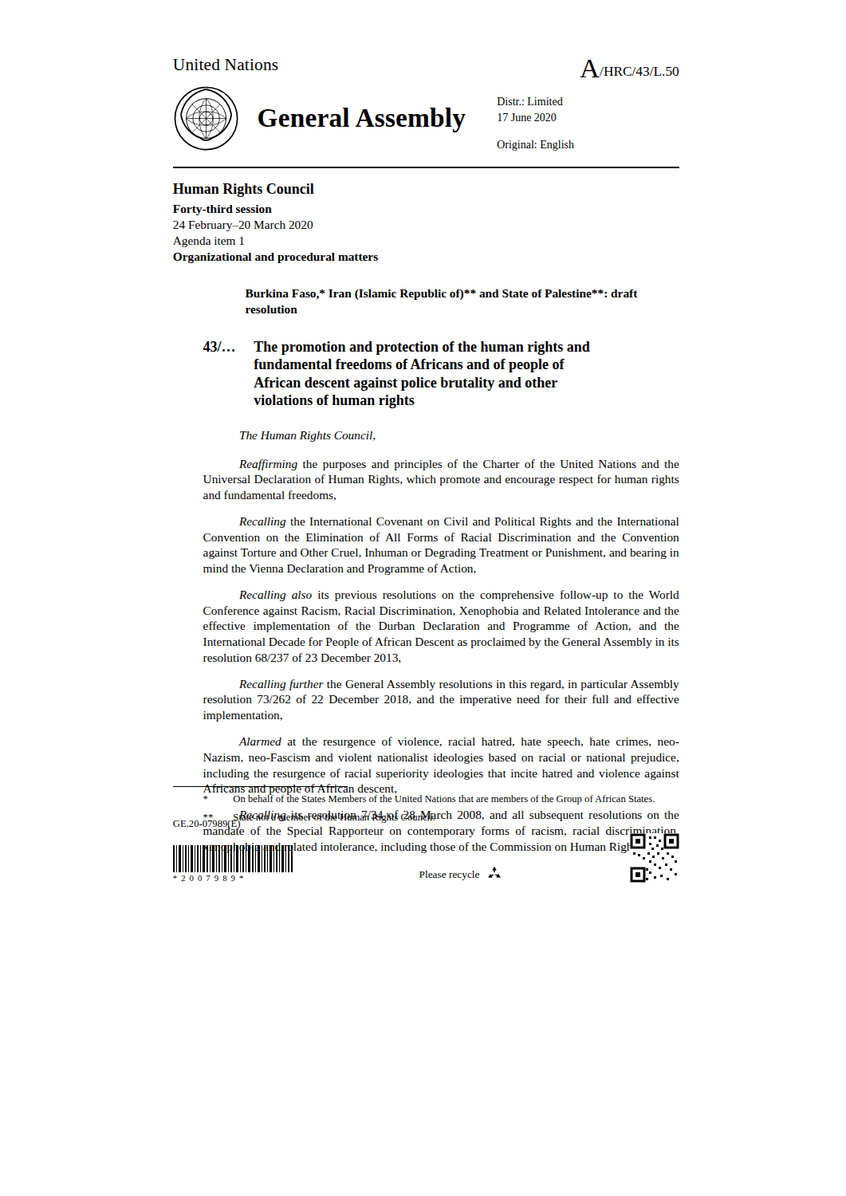United Nations
A/HRC/43/L.50
General Assembly
Distr.: Limited
17 June 2020
Original: English
Human Rights Council
Forty-third session
24 February–20 March 2020
Agenda item 1
Organizational and procedural matters
Burkina Faso,* Iran (Islamic Republic of)** and State of Palestine**: draft resolution
43/…
The promotion and protection of the human rights and fundamental freedoms of Africans and of people of African descent against police brutality and other violations of human rights
The Human Rights Council,
Reaffirming the purposes and principles of the Charter of the United Nations and the Universal Declaration of Human Rights, which promote and encourage respect for human rights and fundamental freedoms,
Recalling the International Covenant on Civil and Political Rights and the International Convention on the Elimination of All Forms of Racial Discrimination and the Convention against Torture and Other Cruel, Inhuman or Degrading Treatment or Punishment, and bearing in mind the Vienna Declaration and Programme of Action,
Recalling also its previous resolutions on the comprehensive follow-up to the World Conference against Racism, Racial Discrimination, Xenophobia and Related Intolerance and the effective implementation of the Durban Declaration and Programme of Action, and the International Decade for People of African Descent as proclaimed by the General Assembly in its resolution 68/237 of 23 December 2013,
Recalling further the General Assembly resolutions in this regard, in particular Assembly resolution 73/262 of 22 December 2018, and the imperative need for their full and effective implementation,
Alarmed at the resurgence of violence, racial hatred, hate speech, hate crimes, neo-Nazism, neo-Fascism and violent nationalist ideologies based on racial or national prejudice, including the resurgence of racial superiority ideologies that incite hatred and violence against Africans and people of African descent,
Recalling its resolution 7/34 of 28 March 2008, and all subsequent resolutions on the mandate of the Special Rapporteur on contemporary forms of racism, racial discrimination, xenophobia and related intolerance, including those of the Commission on Human Rights,
*
On behalf of the States Members of the United Nations that are members of the Group of African States.
**
State not a member of the Human Rights Council.
GE.20-07989(E)
* 2 0 0 7 9 8 9 *
Please recycle